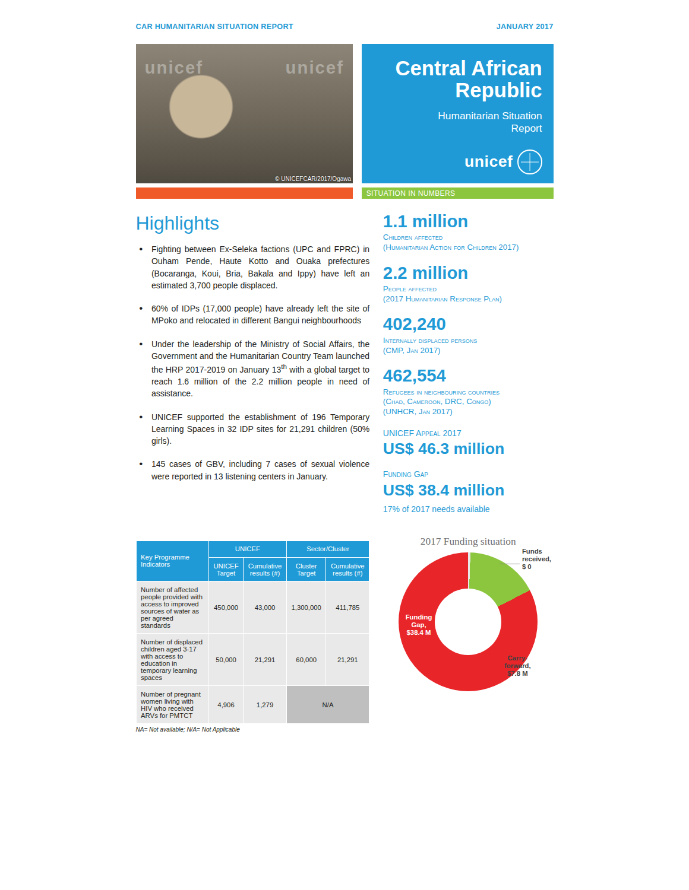CAR Humanitarian Situation Report January 2017
unicef unicef
© UNICEFCAR/2017/Ogawa
Central African Republic
Humanitarian Situation
Report
unicef
Situation in numbers
Highlights
Fighting between Ex-Seleka factions (UPC and FPRC) in Ouham Pende, Haute Kotto and Ouaka prefectures (Bocaranga, Koui, Bria, Bakala and Ippy) have left an estimated 3,700 people displaced.
60% of IDPs (17,000 people) have already left the site of MPoko and relocated in different Bangui neighbourhoods
Under the leadership of the Ministry of Social Affairs, the Government and the Humanitarian Country Team launched the HRP 2017-2019 on January 13th with a global target to reach 1.6 million of the 2.2 million people in need of assistance.
UNICEF supported the establishment of 196 Temporary Learning Spaces in 32 IDP sites for 21,291 children (50% girls).
145 cases of GBV, including 7 cases of sexual violence were reported in 13 listening centers in January.
1.1 million
Children affected
(Humanitarian Action for Children 2017)
2.2 million
People affected
(2017 Humanitarian Response Plan)
402,240
Internally displaced persons
(CMP, Jan 2017)
462,554
Refugees in neighbouring countries
(Chad, Cameroon, DRC, Congo)
(UNHCR, Jan 2017)
UNICEF Appeal 2017
US$ 46.3 million
Funding Gap
US$ 38.4 million
17% of 2017 needs available
| Key Programme Indicators | UNICEF | Sector/Cluster |
| --- | --- | --- |
| UNICEF Target | Cumulative results (#) | Cluster Target | Cumulative results (#) |
| Number of affected people provided with access to improved sources of water as per agreed standards | 450,000 | 43,000 | 1,300,000 | 411,785 |
| Number of displaced children aged 3-17 with access to education in temporary learning spaces | 50,000 | 21,291 | 60,000 | 21,291 |
| Number of pregnant women living with HIV who received ARVs for PMTCT | 4,906 | 1,279 | N/A |
NA= Not available; N/A= Not Applicable
2017 Funding situation
Funds
received,
$ 0
Funding
Gap,
$38.4 M
Carry-
forward,
$7.8 M